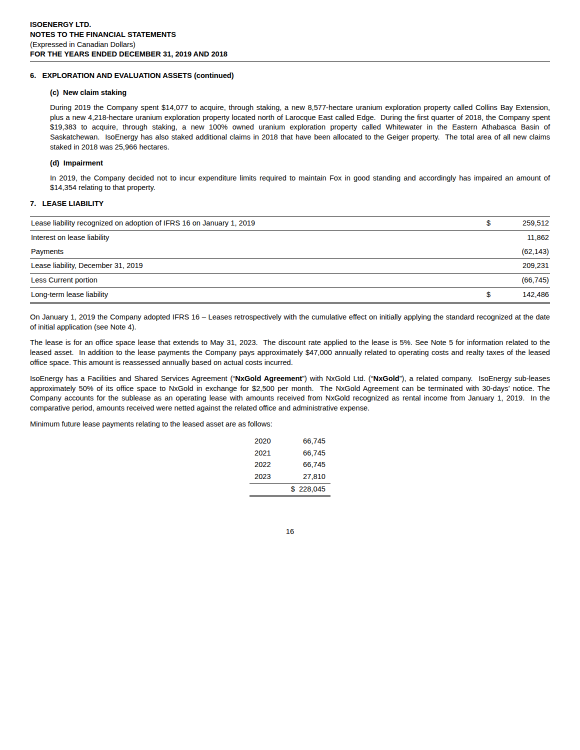ISOENERGY LTD.
NOTES TO THE FINANCIAL STATEMENTS
(Expressed in Canadian Dollars)
FOR THE YEARS ENDED DECEMBER 31, 2019 AND 2018
6. EXPLORATION AND EVALUATION ASSETS (continued)
(c) New claim staking
During 2019 the Company spent $14,077 to acquire, through staking, a new 8,577-hectare uranium exploration property called Collins Bay Extension, plus a new 4,218-hectare uranium exploration property located north of Larocque East called Edge. During the first quarter of 2018, the Company spent $19,383 to acquire, through staking, a new 100% owned uranium exploration property called Whitewater in the Eastern Athabasca Basin of Saskatchewan. IsoEnergy has also staked additional claims in 2018 that have been allocated to the Geiger property. The total area of all new claims staked in 2018 was 25,966 hectares.
(d) Impairment
In 2019, the Company decided not to incur expenditure limits required to maintain Fox in good standing and accordingly has impaired an amount of $14,354 relating to that property.
7. LEASE LIABILITY
| Lease liability recognized on adoption of IFRS 16 on January 1, 2019 | $ | 259,512 |
| Interest on lease liability | | 11,862 |
| Payments | | (62,143) |
| Lease liability, December 31, 2019 | | 209,231 |
| Less Current portion | | (66,745) |
| Long-term lease liability | $ | 142,486 |
On January 1, 2019 the Company adopted IFRS 16 – Leases retrospectively with the cumulative effect on initially applying the standard recognized at the date of initial application (see Note 4).
The lease is for an office space lease that extends to May 31, 2023. The discount rate applied to the lease is 5%. See Note 5 for information related to the leased asset. In addition to the lease payments the Company pays approximately $47,000 annually related to operating costs and realty taxes of the leased office space. This amount is reassessed annually based on actual costs incurred.
IsoEnergy has a Facilities and Shared Services Agreement (“NxGold Agreement”) with NxGold Ltd. (“NxGold”), a related company. IsoEnergy sub-leases approximately 50% of its office space to NxGold in exchange for $2,500 per month. The NxGold Agreement can be terminated with 30-days’ notice. The Company accounts for the sublease as an operating lease with amounts received from NxGold recognized as rental income from January 1, 2019. In the comparative period, amounts received were netted against the related office and administrative expense.
Minimum future lease payments relating to the leased asset are as follows:
| 2020 | 66,745 |
| 2021 | 66,745 |
| 2022 | 66,745 |
| 2023 | 27,810 |
| | $ 228,045 |
16